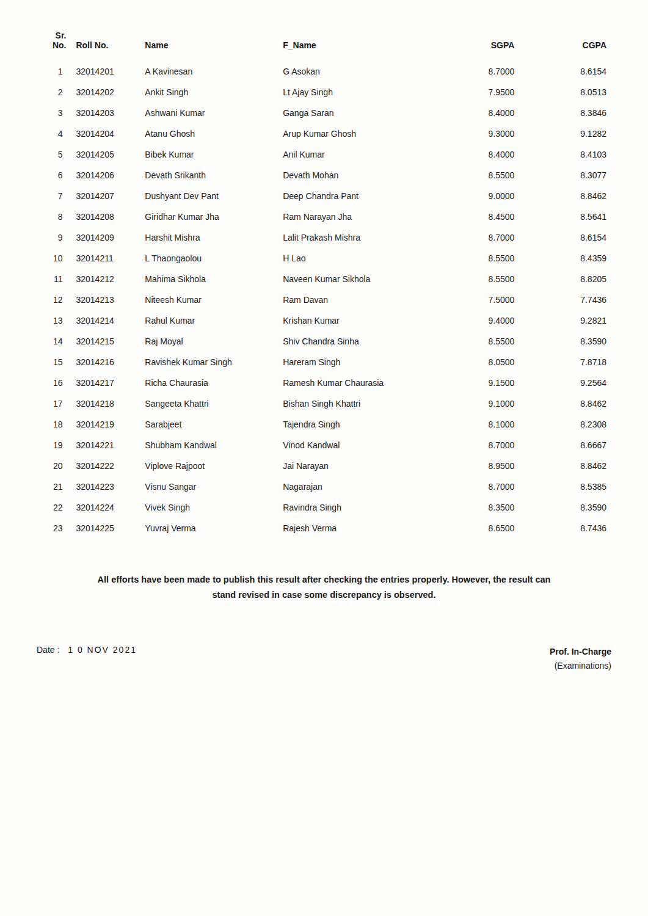| Sr. No. | Roll No. | Name | F_Name | SGPA | CGPA |
| --- | --- | --- | --- | --- | --- |
| 1 | 32014201 | A Kavinesan | G Asokan | 8.7000 | 8.6154 |
| 2 | 32014202 | Ankit Singh | Lt Ajay Singh | 7.9500 | 8.0513 |
| 3 | 32014203 | Ashwani Kumar | Ganga Saran | 8.4000 | 8.3846 |
| 4 | 32014204 | Atanu Ghosh | Arup Kumar Ghosh | 9.3000 | 9.1282 |
| 5 | 32014205 | Bibek Kumar | Anil Kumar | 8.4000 | 8.4103 |
| 6 | 32014206 | Devath Srikanth | Devath Mohan | 8.5500 | 8.3077 |
| 7 | 32014207 | Dushyant Dev Pant | Deep Chandra Pant | 9.0000 | 8.8462 |
| 8 | 32014208 | Giridhar Kumar Jha | Ram Narayan Jha | 8.4500 | 8.5641 |
| 9 | 32014209 | Harshit Mishra | Lalit Prakash Mishra | 8.7000 | 8.6154 |
| 10 | 32014211 | L Thaongaolou | H Lao | 8.5500 | 8.4359 |
| 11 | 32014212 | Mahima Sikhola | Naveen Kumar Sikhola | 8.5500 | 8.8205 |
| 12 | 32014213 | Niteesh Kumar | Ram Davan | 7.5000 | 7.7436 |
| 13 | 32014214 | Rahul Kumar | Krishan Kumar | 9.4000 | 9.2821 |
| 14 | 32014215 | Raj Moyal | Shiv Chandra Sinha | 8.5500 | 8.3590 |
| 15 | 32014216 | Ravishek Kumar Singh | Hareram Singh | 8.0500 | 7.8718 |
| 16 | 32014217 | Richa Chaurasia | Ramesh Kumar Chaurasia | 9.1500 | 9.2564 |
| 17 | 32014218 | Sangeeta Khattri | Bishan Singh Khattri | 9.1000 | 8.8462 |
| 18 | 32014219 | Sarabjeet | Tajendra Singh | 8.1000 | 8.2308 |
| 19 | 32014221 | Shubham Kandwal | Vinod Kandwal | 8.7000 | 8.6667 |
| 20 | 32014222 | Viplove Rajpoot | Jai Narayan | 8.9500 | 8.8462 |
| 21 | 32014223 | Visnu Sangar | Nagarajan | 8.7000 | 8.5385 |
| 22 | 32014224 | Vivek Singh | Ravindra Singh | 8.3500 | 8.3590 |
| 23 | 32014225 | Yuvraj Verma | Rajesh Verma | 8.6500 | 8.7436 |
All efforts have been made to publish this result after checking the entries properly. However, the result can stand revised in case some discrepancy is observed.
Date : 1 0 NOV 2021
Prof. In-Charge
(Examinations)